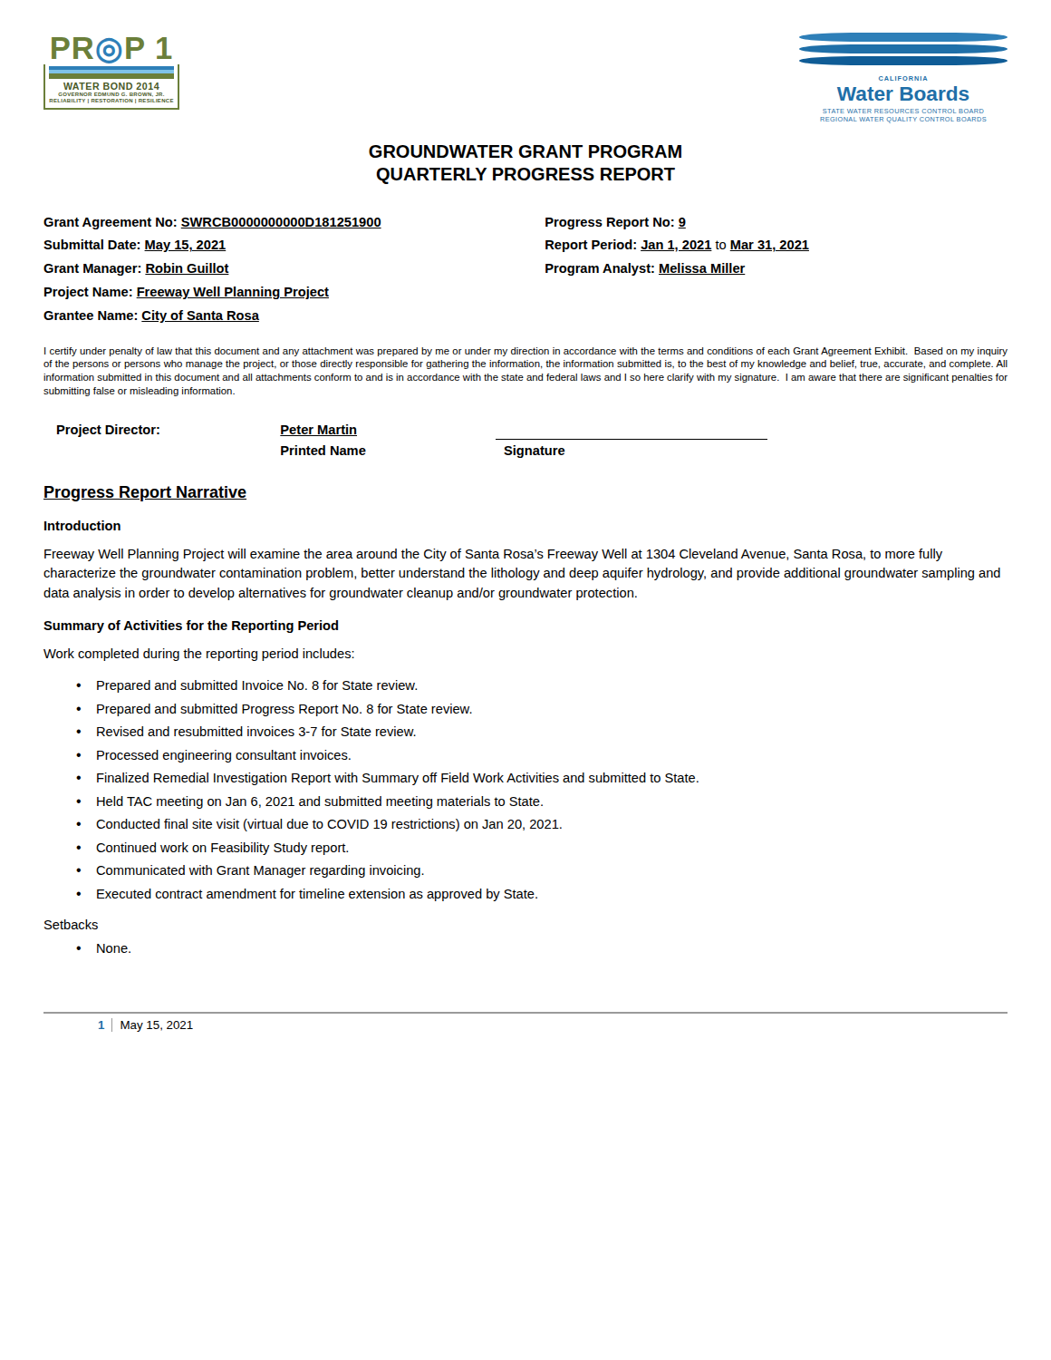PR◎P 1
WATER BOND 2014
GOVERNOR EDMUND G. BROWN, JR.
RELIABILITY | RESTORATION | RESILIENCE
CALIFORNIA
Water Boards
STATE WATER RESOURCES CONTROL BOARD
REGIONAL WATER QUALITY CONTROL BOARDS
GROUNDWATER GRANT PROGRAM
QUARTERLY PROGRESS REPORT
| Grant Agreement No: SWRCB0000000000D181251900 | Progress Report No: 9 |
| Submittal Date: May 15, 2021 | Report Period: Jan 1, 2021 to Mar 31, 2021 |
| Grant Manager: Robin Guillot | Program Analyst: Melissa Miller |
| Project Name: Freeway Well Planning Project |
| Grantee Name: City of Santa Rosa |
I certify under penalty of law that this document and any attachment was prepared by me or under my direction in accordance with the terms and conditions of each Grant Agreement Exhibit. Based on my inquiry of the persons or persons who manage the project, or those directly responsible for gathering the information, the information submitted is, to the best of my knowledge and belief, true, accurate, and complete. All information submitted in this document and all attachments conform to and is in accordance with the state and federal laws and I so here clarify with my signature. I am aware that there are significant penalties for submitting false or misleading information.
| Project Director: | Peter Martin | | |
| | Printed Name | | Signature |
Progress Report Narrative
Introduction
Freeway Well Planning Project will examine the area around the City of Santa Rosa’s Freeway Well at 1304 Cleveland Avenue, Santa Rosa, to more fully characterize the groundwater contamination problem, better understand the lithology and deep aquifer hydrology, and provide additional groundwater sampling and data analysis in order to develop alternatives for groundwater cleanup and/or groundwater protection.
Summary of Activities for the Reporting Period
Work completed during the reporting period includes:
Prepared and submitted Invoice No. 8 for State review.
Prepared and submitted Progress Report No. 8 for State review.
Revised and resubmitted invoices 3-7 for State review.
Processed engineering consultant invoices.
Finalized Remedial Investigation Report with Summary off Field Work Activities and submitted to State.
Held TAC meeting on Jan 6, 2021 and submitted meeting materials to State.
Conducted final site visit (virtual due to COVID 19 restrictions) on Jan 20, 2021.
Continued work on Feasibility Study report.
Communicated with Grant Manager regarding invoicing.
Executed contract amendment for timeline extension as approved by State.
Setbacks
None.
1 May 15, 2021